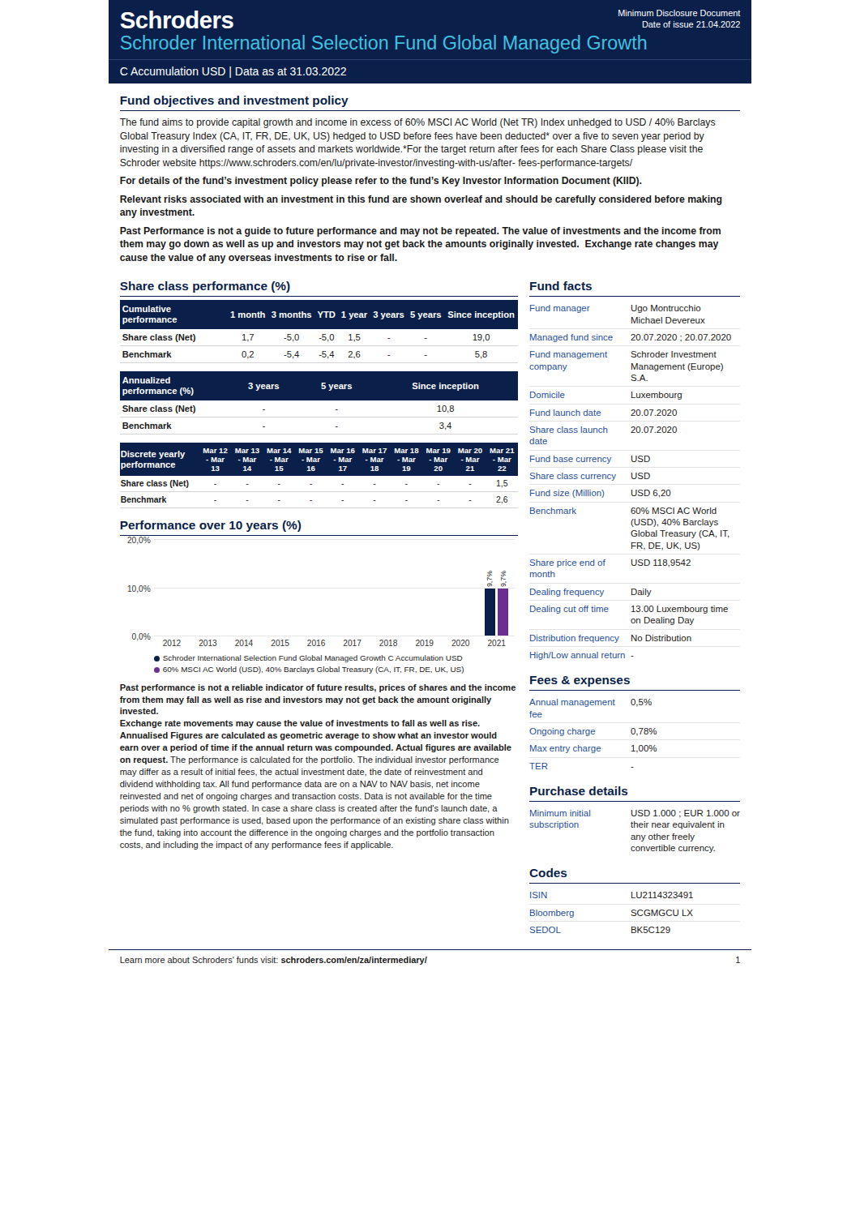Minimum Disclosure Document
Date of issue 21.04.2022
Schroders
Schroder International Selection Fund Global Managed Growth
C Accumulation USD | Data as at 31.03.2022
Fund objectives and investment policy
The fund aims to provide capital growth and income in excess of 60% MSCI AC World (Net TR) Index unhedged to USD / 40% Barclays Global Treasury Index (CA, IT, FR, DE, UK, US) hedged to USD before fees have been deducted* over a five to seven year period by investing in a diversified range of assets and markets worldwide.*For the target return after fees for each Share Class please visit the Schroder website https://www.schroders.com/en/lu/private-investor/investing-with-us/after- fees-performance-targets/
For details of the fund’s investment policy please refer to the fund’s Key Investor Information Document (KIID).
Relevant risks associated with an investment in this fund are shown overleaf and should be carefully considered before making any investment.
Past Performance is not a guide to future performance and may not be repeated. The value of investments and the income from them may go down as well as up and investors may not get back the amounts originally invested. Exchange rate changes may cause the value of any overseas investments to rise or fall.
Share class performance (%)
| Cumulative performance | 1 month | 3 months | YTD | 1 year | 3 years | 5 years | Since inception |
| --- | --- | --- | --- | --- | --- | --- | --- |
| Share class (Net) | 1,7 | -5,0 | -5,0 | 1,5 | - | - | 19,0 |
| Benchmark | 0,2 | -5,4 | -5,4 | 2,6 | - | - | 5,8 |
| Annualized performance (%) | 3 years | 5 years | Since inception |
| --- | --- | --- | --- |
| Share class (Net) | - | - | 10,8 |
| Benchmark | - | - | 3,4 |
| Discrete yearly performance | Mar 12 - Mar 13 | Mar 13 - Mar 14 | Mar 14 - Mar 15 | Mar 15 - Mar 16 | Mar 16 - Mar 17 | Mar 17 - Mar 18 | Mar 18 - Mar 19 | Mar 19 - Mar 20 | Mar 20 - Mar 21 | Mar 21 - Mar 22 |
| --- | --- | --- | --- | --- | --- | --- | --- | --- | --- | --- |
| Share class (Net) | - | - | - | - | - | - | - | - | - | 1,5 |
| Benchmark | - | - | - | - | - | - | - | - | - | 2,6 |
Performance over 10 years (%)
20,0%
10,0%
0,0%
9,7%
9,7%
2012
2013
2014
2015
2016
2017
2018
2019
2020
2021
Schroder International Selection Fund Global Managed Growth C Accumulation USD
60% MSCI AC World (USD), 40% Barclays Global Treasury (CA, IT, FR, DE, UK, US)
Past performance is not a reliable indicator of future results, prices of shares and the income from them may fall as well as rise and investors may not get back the amount originally invested.
Exchange rate movements may cause the value of investments to fall as well as rise. Annualised Figures are calculated as geometric average to show what an investor would earn over a period of time if the annual return was compounded. Actual figures are available on request. The performance is calculated for the portfolio. The individual investor performance may differ as a result of initial fees, the actual investment date, the date of reinvestment and dividend withholding tax. All fund performance data are on a NAV to NAV basis, net income reinvested and net of ongoing charges and transaction costs. Data is not available for the time periods with no % growth stated. In case a share class is created after the fund's launch date, a simulated past performance is used, based upon the performance of an existing share class within the fund, taking into account the difference in the ongoing charges and the portfolio transaction costs, and including the impact of any performance fees if applicable.
Fund facts
| Fund manager | Ugo Montrucchio Michael Devereux |
| Managed fund since | 20.07.2020 ; 20.07.2020 |
| Fund management company | Schroder Investment Management (Europe) S.A. |
| Domicile | Luxembourg |
| Fund launch date | 20.07.2020 |
| Share class launch date | 20.07.2020 |
| Fund base currency | USD |
| Share class currency | USD |
| Fund size (Million) | USD 6,20 |
| Benchmark | 60% MSCI AC World (USD), 40% Barclays Global Treasury (CA, IT, FR, DE, UK, US) |
| Share price end of month | USD 118,9542 |
| Dealing frequency | Daily |
| Dealing cut off time | 13.00 Luxembourg time on Dealing Day |
| Distribution frequency | No Distribution |
| High/Low annual return | - |
Fees & expenses
| Annual management fee | 0,5% |
| Ongoing charge | 0,78% |
| Max entry charge | 1,00% |
| TER | - |
Purchase details
| Minimum initial subscription | USD 1.000 ; EUR 1.000 or their near equivalent in any other freely convertible currency. |
Codes
| ISIN | LU2114323491 |
| Bloomberg | SCGMGCU LX |
| SEDOL | BK5C129 |
Learn more about Schroders' funds visit: schroders.com/en/za/intermediary/
1